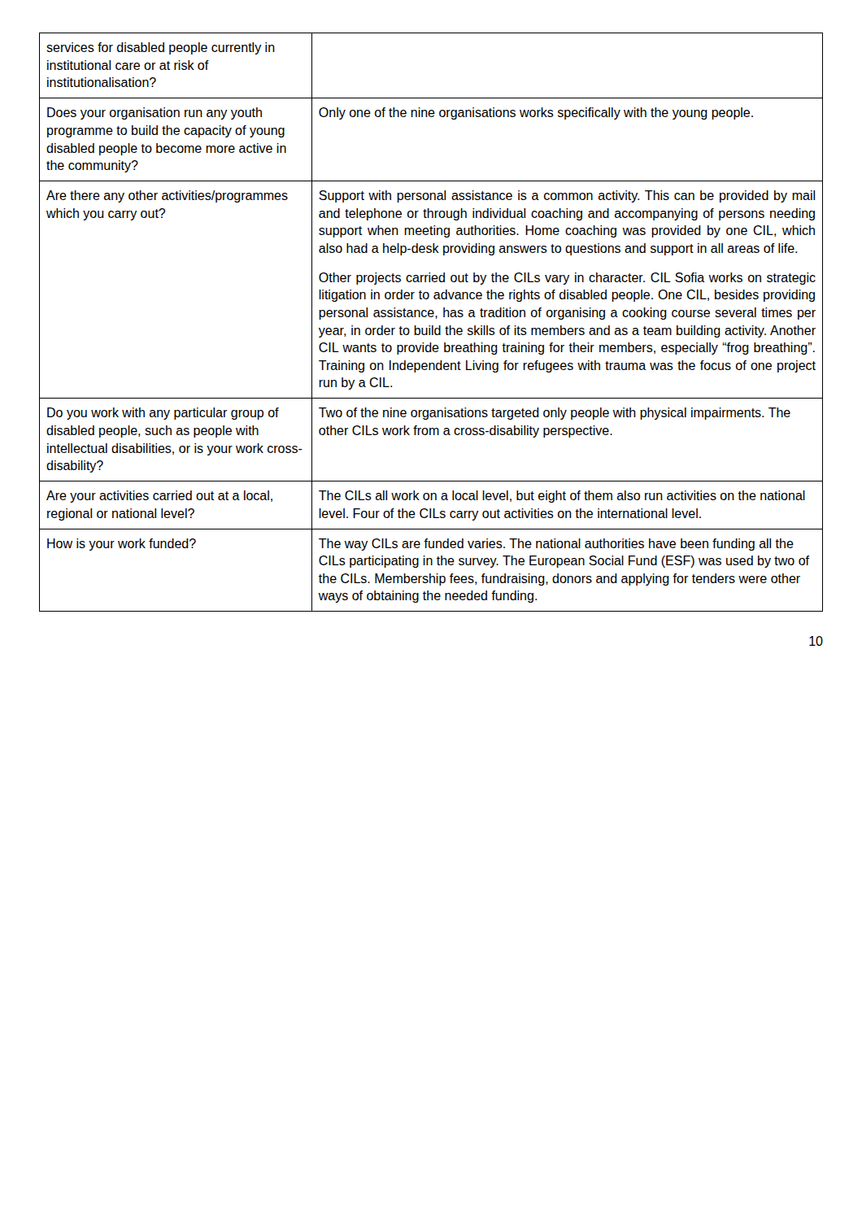| services for disabled people currently in institutional care or at risk of institutionalisation? | |
| Does your organisation run any youth programme to build the capacity of young disabled people to become more active in the community? | Only one of the nine organisations works specifically with the young people. |
| Are there any other activities/programmes which you carry out? | Support with personal assistance is a common activity. This can be provided by mail and telephone or through individual coaching and accompanying of persons needing support when meeting authorities. Home coaching was provided by one CIL, which also had a help-desk providing answers to questions and support in all areas of life. Other projects carried out by the CILs vary in character. CIL Sofia works on strategic litigation in order to advance the rights of disabled people. One CIL, besides providing personal assistance, has a tradition of organising a cooking course several times per year, in order to build the skills of its members and as a team building activity. Another CIL wants to provide breathing training for their members, especially “frog breathing”. Training on Independent Living for refugees with trauma was the focus of one project run by a CIL. |
| Do you work with any particular group of disabled people, such as people with intellectual disabilities, or is your work cross-disability? | Two of the nine organisations targeted only people with physical impairments. The other CILs work from a cross-disability perspective. |
| Are your activities carried out at a local, regional or national level? | The CILs all work on a local level, but eight of them also run activities on the national level. Four of the CILs carry out activities on the international level. |
| How is your work funded? | The way CILs are funded varies. The national authorities have been funding all the CILs participating in the survey. The European Social Fund (ESF) was used by two of the CILs. Membership fees, fundraising, donors and applying for tenders were other ways of obtaining the needed funding. |
10